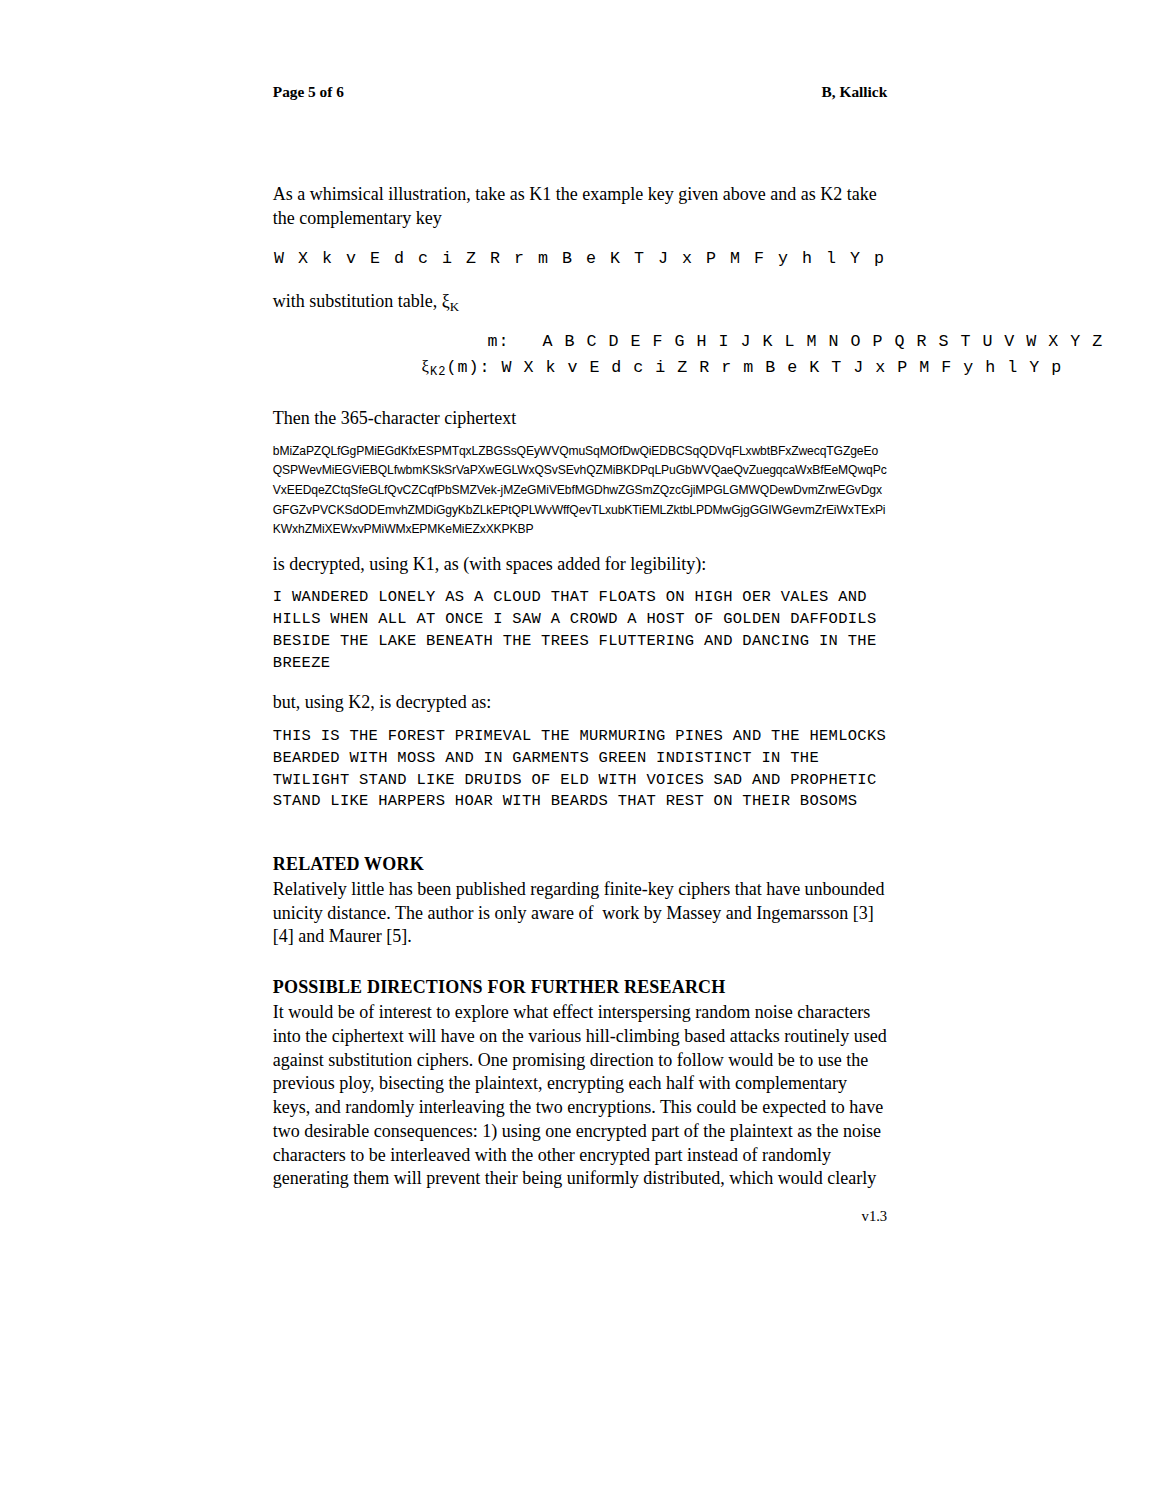Page 5 of 6
B, Kallick
As a whimsical illustration, take as K1 the example key given above and as K2 take the complementary key
W X k v E d c i Z R r m B e K T J x P M F y h l Y p
with substitution table, ξK
m: A B C D E F G H I J K L M N O P Q R S T U V W X Y Z ξK2(m): W X k v E d c i Z R r m B e K T J x P M F y h l Y p
Then the 365-character ciphertext
bMiZaPZQLfGgPMiEGdKfxESPMTqxLZBGSsQEyWVQmuSqMOfDwQiEDBCSqQDVqFLxwbtBFxZwecqTGZgeEoQSPWevMiEGViEBQLfwbmKSkSrVaPXwEGLWxQSvSEvhQZMiBKDPqLPuGbWVQaeQvZuegqcaWxBfEeMQwqPcVxEEDqeZCtqSfeGLfQvCZCqfPbSMZVek-jMZeGMiVEbfMGDhwZGSmZQzcGjiMPGLGMWQDewDvmZrwEGvDgxGFGZvPVCKSdODEmvhZMDiGgyKbZLkEPtQPLWvWffQevTLxubKTiEMLZktbLPDMwGjgGGIWGevmZrEiWxTExPiKWxhZMiXEWxvPMiWMxEPMKeMiEZxXKPKBP
is decrypted, using K1, as (with spaces added for legibility):
I WANDERED LONELY AS A CLOUD THAT FLOATS ON HIGH OER VALES AND HILLS WHEN ALL AT ONCE I SAW A CROWD A HOST OF GOLDEN DAFFODILS BESIDE THE LAKE BENEATH THE TREES FLUTTERING AND DANCING IN THE BREEZE
but, using K2, is decrypted as:
THIS IS THE FOREST PRIMEVAL THE MURMURING PINES AND THE HEMLOCKS BEARDED WITH MOSS AND IN GARMENTS GREEN INDISTINCT IN THE TWILIGHT STAND LIKE DRUIDS OF ELD WITH VOICES SAD AND PROPHETIC STAND LIKE HARPERS HOAR WITH BEARDS THAT REST ON THEIR BOSOMS
RELATED WORK
Relatively little has been published regarding finite-key ciphers that have unbounded unicity distance. The author is only aware of work by Massey and Ingemarsson [3] [4] and Maurer [5].
POSSIBLE DIRECTIONS FOR FURTHER RESEARCH
It would be of interest to explore what effect interspersing random noise characters into the ciphertext will have on the various hill-climbing based attacks routinely used against substitution ciphers. One promising direction to follow would be to use the previous ploy, bisecting the plaintext, encrypting each half with complementary keys, and randomly interleaving the two encryptions. This could be expected to have two desirable consequences: 1) using one encrypted part of the plaintext as the noise characters to be interleaved with the other encrypted part instead of randomly generating them will prevent their being uniformly distributed, which would clearly
v1.3